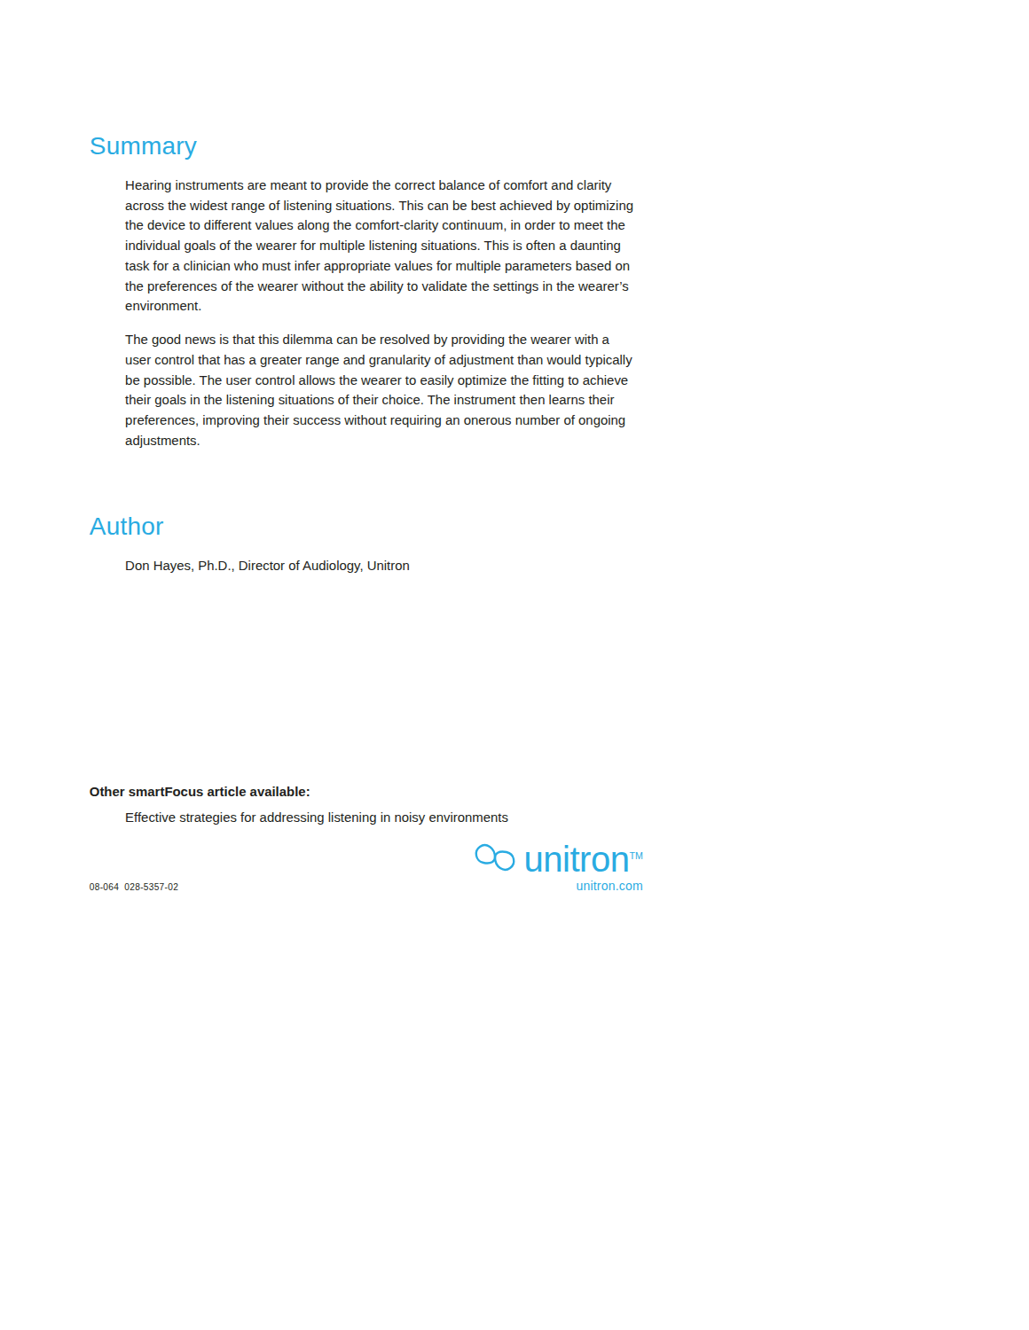Summary
Hearing instruments are meant to provide the correct balance of comfort and clarity across the widest range of listening situations. This can be best achieved by optimizing the device to different values along the comfort-clarity continuum, in order to meet the individual goals of the wearer for multiple listening situations. This is often a daunting task for a clinician who must infer appropriate values for multiple parameters based on the preferences of the wearer without the ability to validate the settings in the wearer’s environment.
The good news is that this dilemma can be resolved by providing the wearer with a user control that has a greater range and granularity of adjustment than would typically be possible. The user control allows the wearer to easily optimize the fitting to achieve their goals in the listening situations of their choice. The instrument then learns their preferences, improving their success without requiring an onerous number of ongoing adjustments.
Author
Don Hayes, Ph.D., Director of Audiology, Unitron
Other smartFocus article available:
Effective strategies for addressing listening in noisy environments
08-064 028-5357-02
unitronTM unitron.com